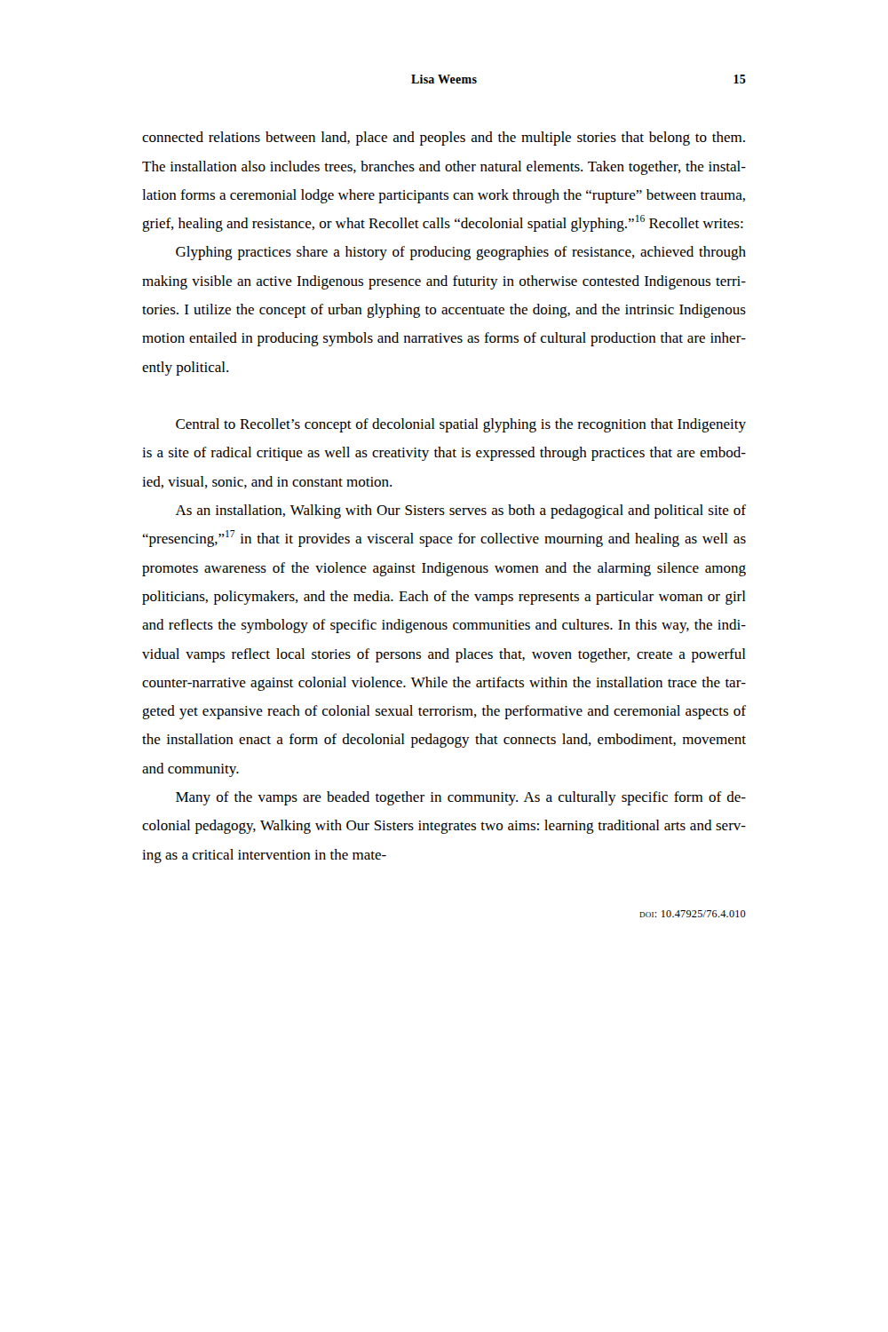Lisa Weems 15
connected relations between land, place and peoples and the multiple stories that belong to them. The installation also includes trees, branches and other natural elements. Taken together, the installation forms a ceremonial lodge where participants can work through the “rupture” between trauma, grief, healing and resistance, or what Recollet calls “decolonial spatial glyphing.”16 Recollet writes:
Glyphing practices share a history of producing geographies of resistance, achieved through making visible an active Indigenous presence and futurity in otherwise contested Indigenous territories. I utilize the concept of urban glyphing to accentuate the doing, and the intrinsic Indigenous motion entailed in producing symbols and narratives as forms of cultural production that are inherently political.
Central to Recollet’s concept of decolonial spatial glyphing is the recognition that Indigeneity is a site of radical critique as well as creativity that is expressed through practices that are embodied, visual, sonic, and in constant motion.
As an installation, Walking with Our Sisters serves as both a pedagogical and political site of “presencing,”17 in that it provides a visceral space for collective mourning and healing as well as promotes awareness of the violence against Indigenous women and the alarming silence among politicians, policymakers, and the media. Each of the vamps represents a particular woman or girl and reflects the symbology of specific indigenous communities and cultures. In this way, the individual vamps reflect local stories of persons and places that, woven together, create a powerful counter-narrative against colonial violence. While the artifacts within the installation trace the targeted yet expansive reach of colonial sexual terrorism, the performative and ceremonial aspects of the installation enact a form of decolonial pedagogy that connects land, embodiment, movement and community.
Many of the vamps are beaded together in community. As a culturally specific form of decolonial pedagogy, Walking with Our Sisters integrates two aims: learning traditional arts and serving as a critical intervention in the mate-
doi: 10.47925/76.4.010